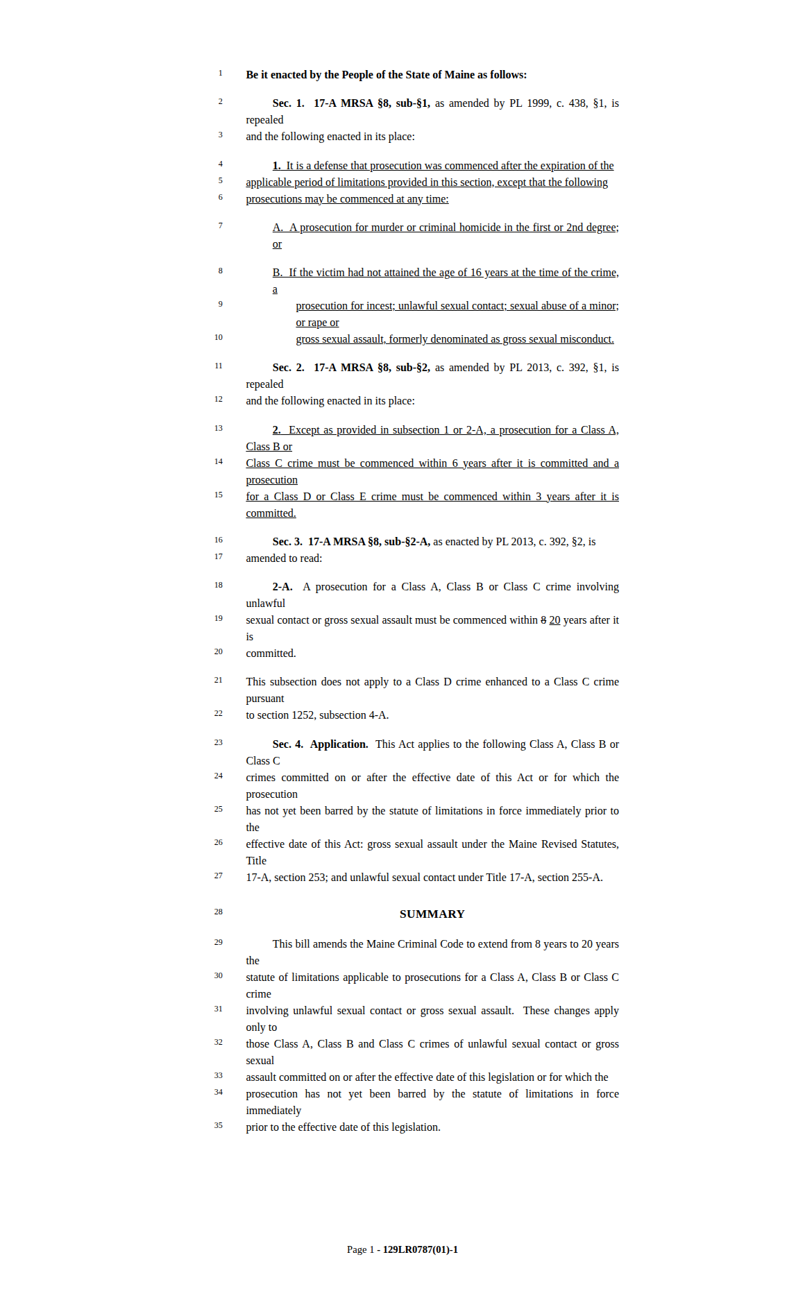1
Be it enacted by the People of the State of Maine as follows:
2
Sec. 1. 17-A MRSA §8, sub-§1, as amended by PL 1999, c. 438, §1, is repealed
3
and the following enacted in its place:
4
1. It is a defense that prosecution was commenced after the expiration of the
5
applicable period of limitations provided in this section, except that the following
6
prosecutions may be commenced at any time:
7
A. A prosecution for murder or criminal homicide in the first or 2nd degree; or
8
B. If the victim had not attained the age of 16 years at the time of the crime, a
9
prosecution for incest; unlawful sexual contact; sexual abuse of a minor; or rape or
10
gross sexual assault, formerly denominated as gross sexual misconduct.
11
Sec. 2. 17-A MRSA §8, sub-§2, as amended by PL 2013, c. 392, §1, is repealed
12
and the following enacted in its place:
13
2. Except as provided in subsection 1 or 2-A, a prosecution for a Class A, Class B or
14
Class C crime must be commenced within 6 years after it is committed and a prosecution
15
for a Class D or Class E crime must be commenced within 3 years after it is committed.
16
Sec. 3. 17-A MRSA §8, sub-§2-A, as enacted by PL 2013, c. 392, §2, is
17
amended to read:
18
2-A. A prosecution for a Class A, Class B or Class C crime involving unlawful
19
sexual contact or gross sexual assault must be commenced within 8 20 years after it is
20
committed.
21
This subsection does not apply to a Class D crime enhanced to a Class C crime pursuant
22
to section 1252, subsection 4-A.
23
Sec. 4. Application. This Act applies to the following Class A, Class B or Class C
24
crimes committed on or after the effective date of this Act or for which the prosecution
25
has not yet been barred by the statute of limitations in force immediately prior to the
26
effective date of this Act: gross sexual assault under the Maine Revised Statutes, Title
27
17-A, section 253; and unlawful sexual contact under Title 17-A, section 255-A.
28
SUMMARY
29
This bill amends the Maine Criminal Code to extend from 8 years to 20 years the
30
statute of limitations applicable to prosecutions for a Class A, Class B or Class C crime
31
involving unlawful sexual contact or gross sexual assault. These changes apply only to
32
those Class A, Class B and Class C crimes of unlawful sexual contact or gross sexual
33
assault committed on or after the effective date of this legislation or for which the
34
prosecution has not yet been barred by the statute of limitations in force immediately
35
prior to the effective date of this legislation.
Page 1 - 129LR0787(01)-1